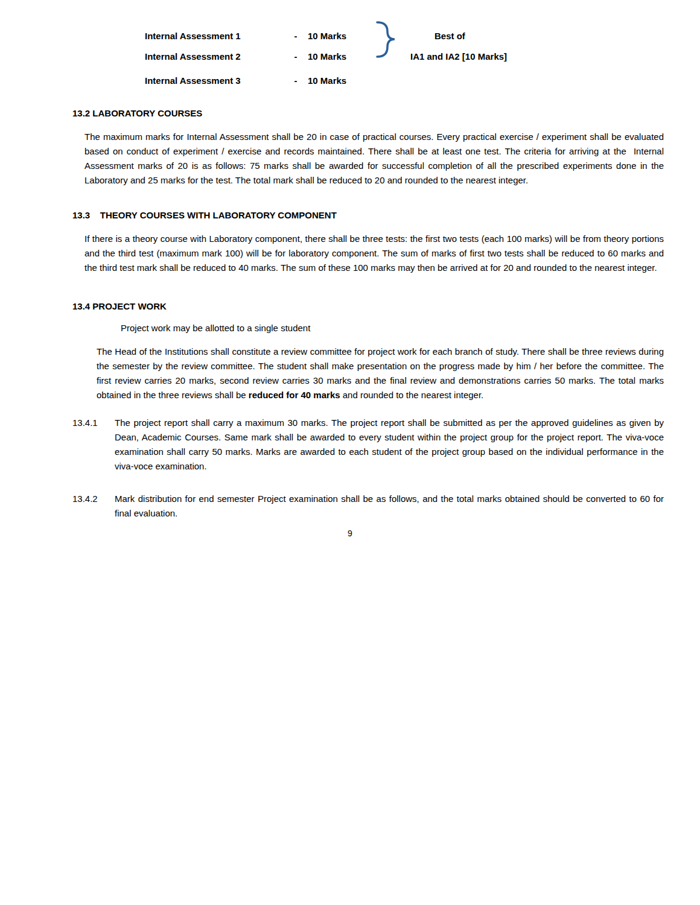Internal Assessment 1 - 10 Marks Best of
Internal Assessment 2 - 10 Marks IA1 and IA2 [10 Marks]
Internal Assessment 3 - 10 Marks
13.2 LABORATORY COURSES
The maximum marks for Internal Assessment shall be 20 in case of practical courses. Every practical exercise / experiment shall be evaluated based on conduct of experiment / exercise and records maintained. There shall be at least one test. The criteria for arriving at the Internal Assessment marks of 20 is as follows: 75 marks shall be awarded for successful completion of all the prescribed experiments done in the Laboratory and 25 marks for the test. The total mark shall be reduced to 20 and rounded to the nearest integer.
13.3 THEORY COURSES WITH LABORATORY COMPONENT
If there is a theory course with Laboratory component, there shall be three tests: the first two tests (each 100 marks) will be from theory portions and the third test (maximum mark 100) will be for laboratory component. The sum of marks of first two tests shall be reduced to 60 marks and the third test mark shall be reduced to 40 marks. The sum of these 100 marks may then be arrived at for 20 and rounded to the nearest integer.
13.4 PROJECT WORK
Project work may be allotted to a single student
The Head of the Institutions shall constitute a review committee for project work for each branch of study. There shall be three reviews during the semester by the review committee. The student shall make presentation on the progress made by him / her before the committee. The first review carries 20 marks, second review carries 30 marks and the final review and demonstrations carries 50 marks. The total marks obtained in the three reviews shall be reduced for 40 marks and rounded to the nearest integer.
13.4.1 The project report shall carry a maximum 30 marks. The project report shall be submitted as per the approved guidelines as given by Dean, Academic Courses. Same mark shall be awarded to every student within the project group for the project report. The viva-voce examination shall carry 50 marks. Marks are awarded to each student of the project group based on the individual performance in the viva-voce examination.
13.4.2 Mark distribution for end semester Project examination shall be as follows, and the total marks obtained should be converted to 60 for final evaluation.
9